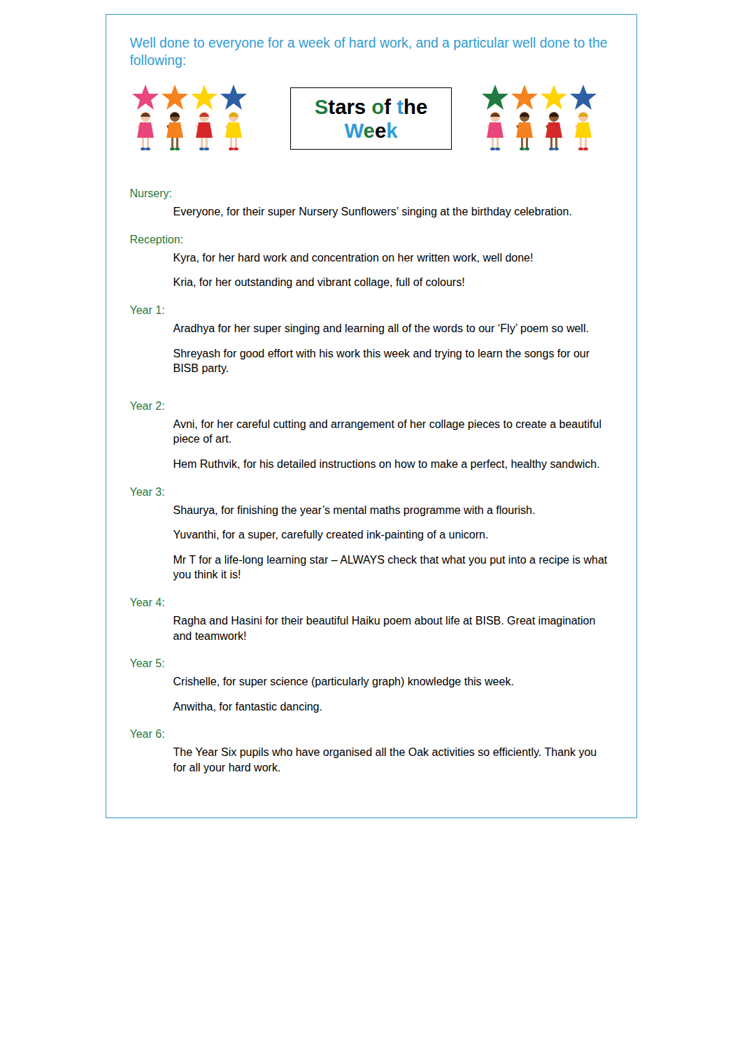Well done to everyone for a week of hard work, and a particular well done to the following:
Stars of the
Week
Nursery:
Everyone, for their super Nursery Sunflowers’ singing at the birthday celebration.
Reception:
Kyra, for her hard work and concentration on her written work, well done!
Kria, for her outstanding and vibrant collage, full of colours!
Year 1:
Aradhya for her super singing and learning all of the words to our ‘Fly’ poem so well.
Shreyash for good effort with his work this week and trying to learn the songs for our BISB party.
Year 2:
Avni, for her careful cutting and arrangement of her collage pieces to create a beautiful piece of art.
Hem Ruthvik, for his detailed instructions on how to make a perfect, healthy sandwich.
Year 3:
Shaurya, for finishing the year’s mental maths programme with a flourish.
Yuvanthi, for a super, carefully created ink-painting of a unicorn.
Mr T for a life-long learning star – ALWAYS check that what you put into a recipe is what you think it is!
Year 4:
Ragha and Hasini for their beautiful Haiku poem about life at BISB. Great imagination and teamwork!
Year 5:
Crishelle, for super science (particularly graph) knowledge this week.
Anwitha, for fantastic dancing.
Year 6:
The Year Six pupils who have organised all the Oak activities so efficiently. Thank you for all your hard work.